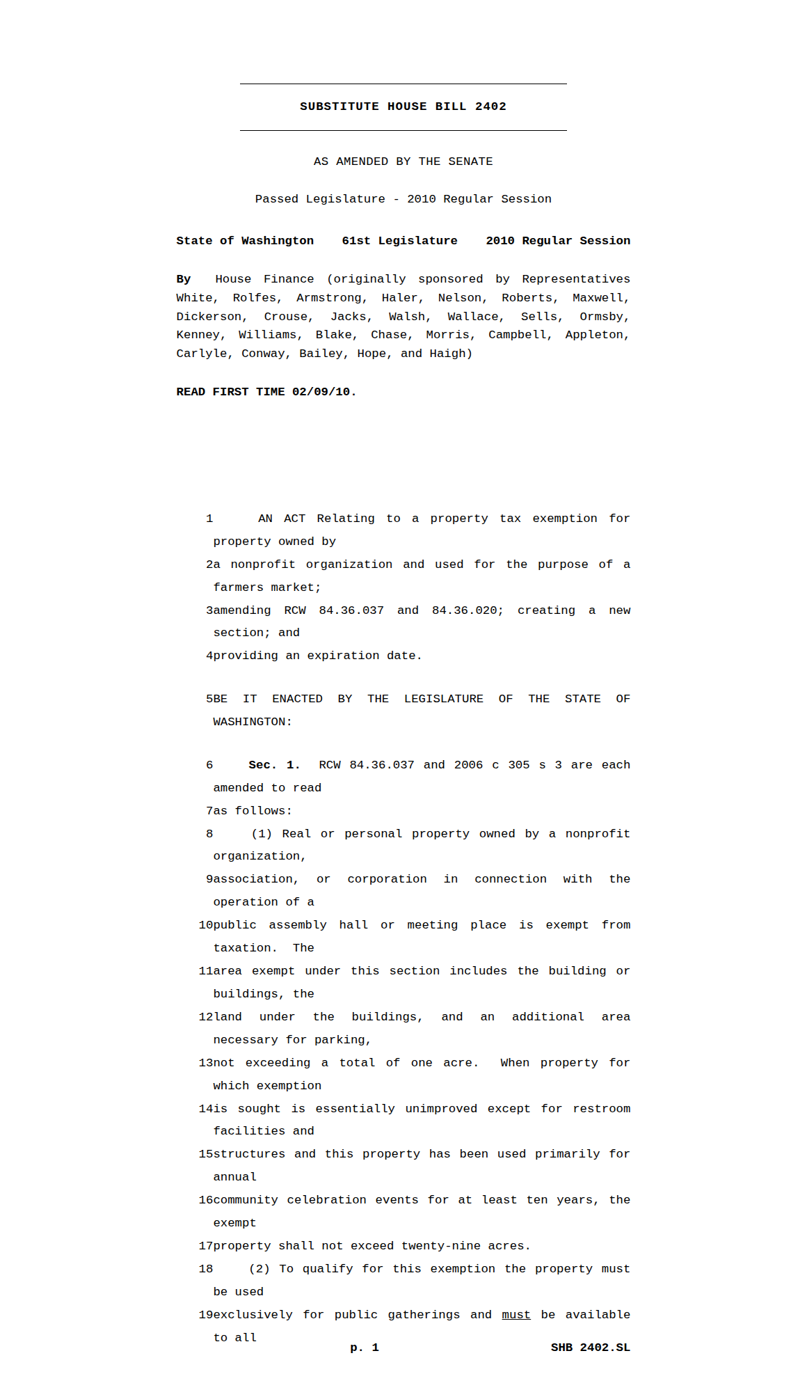SUBSTITUTE HOUSE BILL 2402
AS AMENDED BY THE SENATE
Passed Legislature - 2010 Regular Session
State of Washington 61st Legislature 2010 Regular Session
By House Finance (originally sponsored by Representatives White, Rolfes, Armstrong, Haler, Nelson, Roberts, Maxwell, Dickerson, Crouse, Jacks, Walsh, Wallace, Sells, Ormsby, Kenney, Williams, Blake, Chase, Morris, Campbell, Appleton, Carlyle, Conway, Bailey, Hope, and Haigh)
READ FIRST TIME 02/09/10.
| 1 | AN ACT Relating to a property tax exemption for property owned by |
| 2 | a nonprofit organization and used for the purpose of a farmers market; |
| 3 | amending RCW 84.36.037 and 84.36.020; creating a new section; and |
| 4 | providing an expiration date. |
| 5 | BE IT ENACTED BY THE LEGISLATURE OF THE STATE OF WASHINGTON: |
| 6 | Sec. 1. RCW 84.36.037 and 2006 c 305 s 3 are each amended to read |
| 7 | as follows: |
| 8 | (1) Real or personal property owned by a nonprofit organization, |
| 9 | association, or corporation in connection with the operation of a |
| 10 | public assembly hall or meeting place is exempt from taxation. The |
| 11 | area exempt under this section includes the building or buildings, the |
| 12 | land under the buildings, and an additional area necessary for parking, |
| 13 | not exceeding a total of one acre. When property for which exemption |
| 14 | is sought is essentially unimproved except for restroom facilities and |
| 15 | structures and this property has been used primarily for annual |
| 16 | community celebration events for at least ten years, the exempt |
| 17 | property shall not exceed twenty-nine acres. |
| 18 | (2) To qualify for this exemption the property must be used |
| 19 | exclusively for public gatherings and must be available to all |
p. 1 SHB 2402.SL